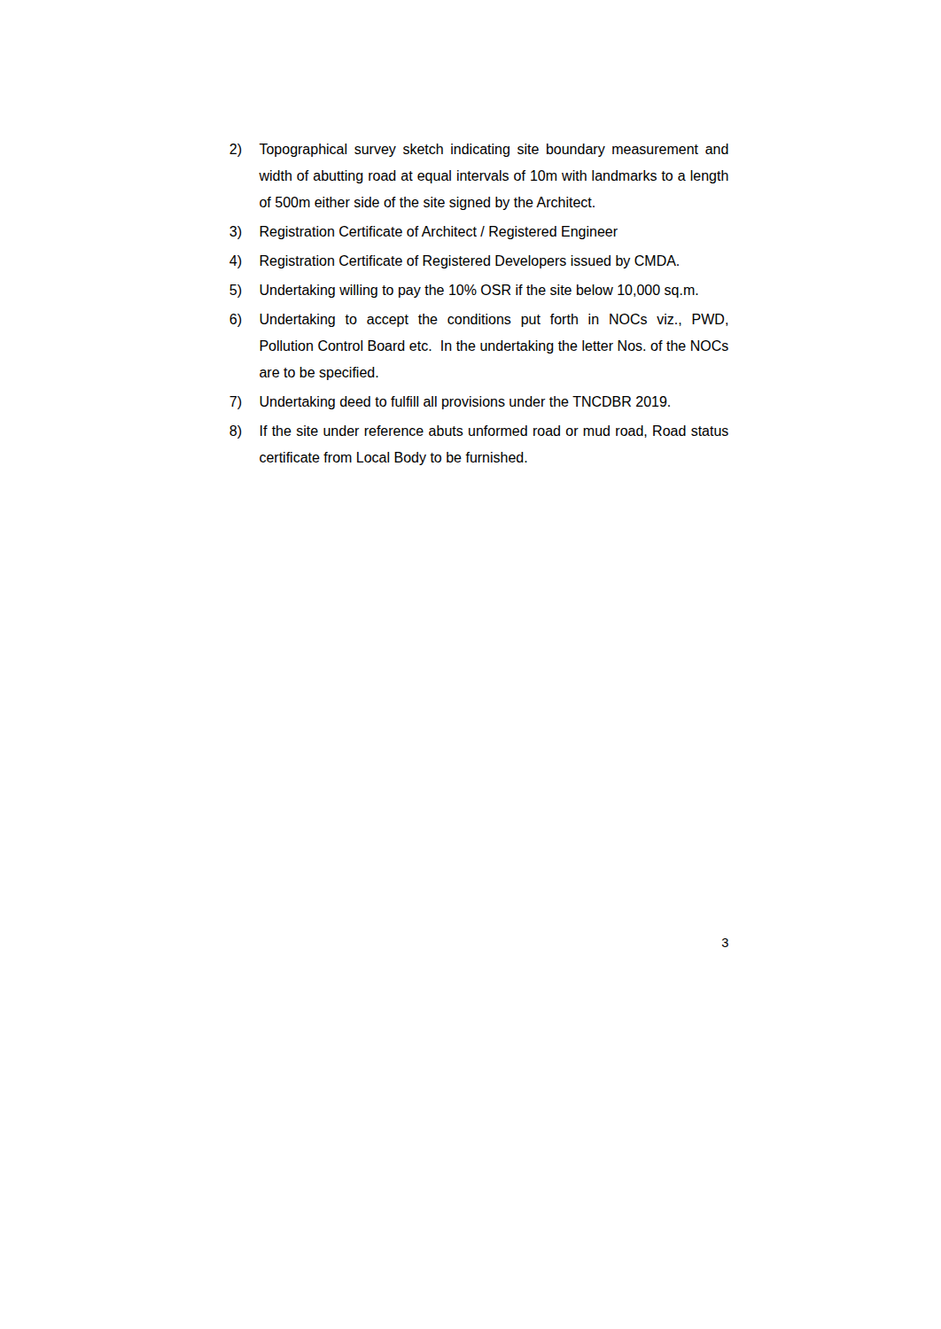2) Topographical survey sketch indicating site boundary measurement and width of abutting road at equal intervals of 10m with landmarks to a length of 500m either side of the site signed by the Architect.
3) Registration Certificate of Architect / Registered Engineer
4) Registration Certificate of Registered Developers issued by CMDA.
5) Undertaking willing to pay the 10% OSR if the site below 10,000 sq.m.
6) Undertaking to accept the conditions put forth in NOCs viz., PWD, Pollution Control Board etc. In the undertaking the letter Nos. of the NOCs are to be specified.
7) Undertaking deed to fulfill all provisions under the TNCDBR 2019.
8) If the site under reference abuts unformed road or mud road, Road status certificate from Local Body to be furnished.
3